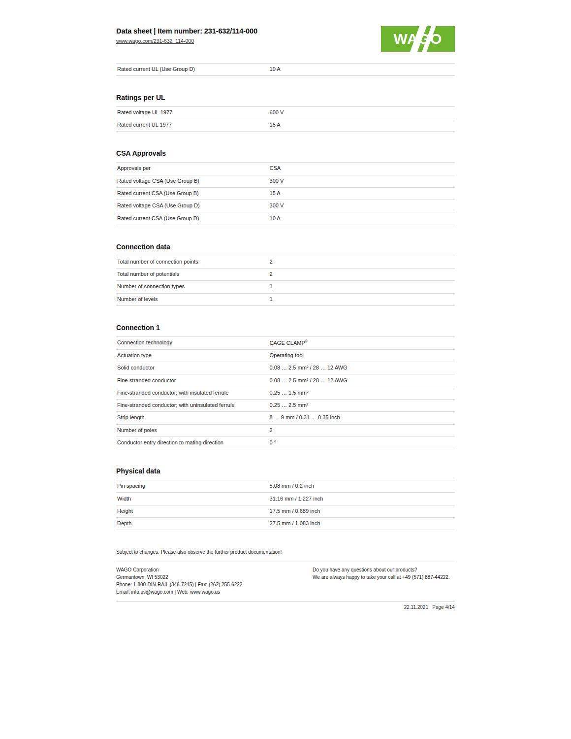Data sheet | Item number: 231-632/114-000
www.wago.com/231-632_114-000
WAGO
| Rated current UL (Use Group D) | 10 A |
Ratings per UL
| Rated voltage UL 1977 | 600 V |
| Rated current UL 1977 | 15 A |
CSA Approvals
| Approvals per | CSA |
| Rated voltage CSA (Use Group B) | 300 V |
| Rated current CSA (Use Group B) | 15 A |
| Rated voltage CSA (Use Group D) | 300 V |
| Rated current CSA (Use Group D) | 10 A |
Connection data
| Total number of connection points | 2 |
| Total number of potentials | 2 |
| Number of connection types | 1 |
| Number of levels | 1 |
Connection 1
| Connection technology | CAGE CLAMP ® |
| Actuation type | Operating tool |
| Solid conductor | 0.08 … 2.5 mm² / 28 … 12 AWG |
| Fine-stranded conductor | 0.08 … 2.5 mm² / 28 … 12 AWG |
| Fine-stranded conductor; with insulated ferrule | 0.25 … 1.5 mm² |
| Fine-stranded conductor; with uninsulated ferrule | 0.25 … 2.5 mm² |
| Strip length | 8 … 9 mm / 0.31 … 0.35 inch |
| Number of poles | 2 |
| Conductor entry direction to mating direction | 0 ° |
Physical data
| Pin spacing | 5.08 mm / 0.2 inch |
| Width | 31.16 mm / 1.227 inch |
| Height | 17.5 mm / 0.689 inch |
| Depth | 27.5 mm / 1.083 inch |
Subject to changes. Please also observe the further product documentation!
WAGO Corporation
Germantown, WI 53022
Phone: 1-800-DIN-RAIL (346-7245) | Fax: (262) 255-6222
Email: info.us@wago.com | Web: www.wago.us
Do you have any questions about our products?
We are always happy to take your call at +49 (571) 887-44222.
22.11.2021 Page 4/14